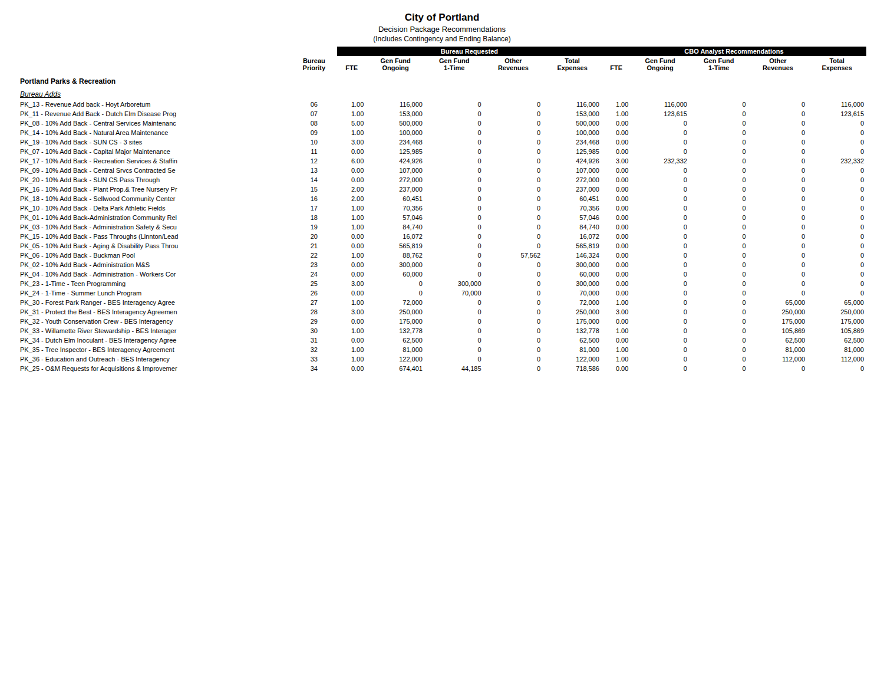City of Portland
Decision Package Recommendations
(Includes Contingency and Ending Balance)
| | | Bureau Requested | CBO Analyst Recommendations |
| --- | --- | --- | --- |
| | Bureau Priority | FTE | Gen Fund Ongoing | Gen Fund 1-Time | Other Revenues | Total Expenses | FTE | Gen Fund Ongoing | Gen Fund 1-Time | Other Revenues | Total Expenses |
| Portland Parks & Recreation |
| Bureau Adds |
| PK_13 - Revenue Add back - Hoyt Arboretum | 06 | 1.00 | 116,000 | 0 | 0 | 116,000 | 1.00 | 116,000 | 0 | 0 | 116,000 |
| PK_11 - Revenue Add Back - Dutch Elm Disease Prog | 07 | 1.00 | 153,000 | 0 | 0 | 153,000 | 1.00 | 123,615 | 0 | 0 | 123,615 |
| PK_08 - 10% Add Back - Central Services Maintenanc | 08 | 5.00 | 500,000 | 0 | 0 | 500,000 | 0.00 | 0 | 0 | 0 | 0 |
| PK_14 - 10% Add Back - Natural Area Maintenance | 09 | 1.00 | 100,000 | 0 | 0 | 100,000 | 0.00 | 0 | 0 | 0 | 0 |
| PK_19 - 10% Add Back - SUN CS - 3 sites | 10 | 3.00 | 234,468 | 0 | 0 | 234,468 | 0.00 | 0 | 0 | 0 | 0 |
| PK_07 - 10% Add Back - Capital Major Maintenance | 11 | 0.00 | 125,985 | 0 | 0 | 125,985 | 0.00 | 0 | 0 | 0 | 0 |
| PK_17 - 10% Add Back - Recreation Services & Staffin | 12 | 6.00 | 424,926 | 0 | 0 | 424,926 | 3.00 | 232,332 | 0 | 0 | 232,332 |
| PK_09 - 10% Add Back - Central Srvcs Contracted Se | 13 | 0.00 | 107,000 | 0 | 0 | 107,000 | 0.00 | 0 | 0 | 0 | 0 |
| PK_20 - 10% Add Back - SUN CS Pass Through | 14 | 0.00 | 272,000 | 0 | 0 | 272,000 | 0.00 | 0 | 0 | 0 | 0 |
| PK_16 - 10% Add Back - Plant Prop.& Tree Nursery Pr | 15 | 2.00 | 237,000 | 0 | 0 | 237,000 | 0.00 | 0 | 0 | 0 | 0 |
| PK_18 - 10% Add Back - Sellwood Community Center | 16 | 2.00 | 60,451 | 0 | 0 | 60,451 | 0.00 | 0 | 0 | 0 | 0 |
| PK_10 - 10% Add Back - Delta Park Athletic Fields | 17 | 1.00 | 70,356 | 0 | 0 | 70,356 | 0.00 | 0 | 0 | 0 | 0 |
| PK_01 - 10% Add Back-Administration Community Rel | 18 | 1.00 | 57,046 | 0 | 0 | 57,046 | 0.00 | 0 | 0 | 0 | 0 |
| PK_03 - 10% Add Back - Administration Safety & Secu | 19 | 1.00 | 84,740 | 0 | 0 | 84,740 | 0.00 | 0 | 0 | 0 | 0 |
| PK_15 - 10% Add Back - Pass Throughs (Linnton/Lead | 20 | 0.00 | 16,072 | 0 | 0 | 16,072 | 0.00 | 0 | 0 | 0 | 0 |
| PK_05 - 10% Add Back - Aging & Disability Pass Throu | 21 | 0.00 | 565,819 | 0 | 0 | 565,819 | 0.00 | 0 | 0 | 0 | 0 |
| PK_06 - 10% Add Back - Buckman Pool | 22 | 1.00 | 88,762 | 0 | 57,562 | 146,324 | 0.00 | 0 | 0 | 0 | 0 |
| PK_02 - 10% Add Back - Administration M&S | 23 | 0.00 | 300,000 | 0 | 0 | 300,000 | 0.00 | 0 | 0 | 0 | 0 |
| PK_04 - 10% Add Back - Administration - Workers Cor | 24 | 0.00 | 60,000 | 0 | 0 | 60,000 | 0.00 | 0 | 0 | 0 | 0 |
| PK_23 - 1-Time - Teen Programming | 25 | 3.00 | 0 | 300,000 | 0 | 300,000 | 0.00 | 0 | 0 | 0 | 0 |
| PK_24 - 1-Time - Summer Lunch Program | 26 | 0.00 | 0 | 70,000 | 0 | 70,000 | 0.00 | 0 | 0 | 0 | 0 |
| PK_30 - Forest Park Ranger - BES Interagency Agree | 27 | 1.00 | 72,000 | 0 | 0 | 72,000 | 1.00 | 0 | 0 | 65,000 | 65,000 |
| PK_31 - Protect the Best - BES Interagency Agreemen | 28 | 3.00 | 250,000 | 0 | 0 | 250,000 | 3.00 | 0 | 0 | 250,000 | 250,000 |
| PK_32 - Youth Conservation Crew - BES Interagency | 29 | 0.00 | 175,000 | 0 | 0 | 175,000 | 0.00 | 0 | 0 | 175,000 | 175,000 |
| PK_33 - Willamette River Stewardship - BES Interager | 30 | 1.00 | 132,778 | 0 | 0 | 132,778 | 1.00 | 0 | 0 | 105,869 | 105,869 |
| PK_34 - Dutch Elm Inoculant - BES Interagency Agree | 31 | 0.00 | 62,500 | 0 | 0 | 62,500 | 0.00 | 0 | 0 | 62,500 | 62,500 |
| PK_35 - Tree Inspector - BES Interagency Agreement | 32 | 1.00 | 81,000 | 0 | 0 | 81,000 | 1.00 | 0 | 0 | 81,000 | 81,000 |
| PK_36 - Education and Outreach - BES Interagency | 33 | 1.00 | 122,000 | 0 | 0 | 122,000 | 1.00 | 0 | 0 | 112,000 | 112,000 |
| PK_25 - O&M Requests for Acquisitions & Improvemer | 34 | 0.00 | 674,401 | 44,185 | 0 | 718,586 | 0.00 | 0 | 0 | 0 | 0 |